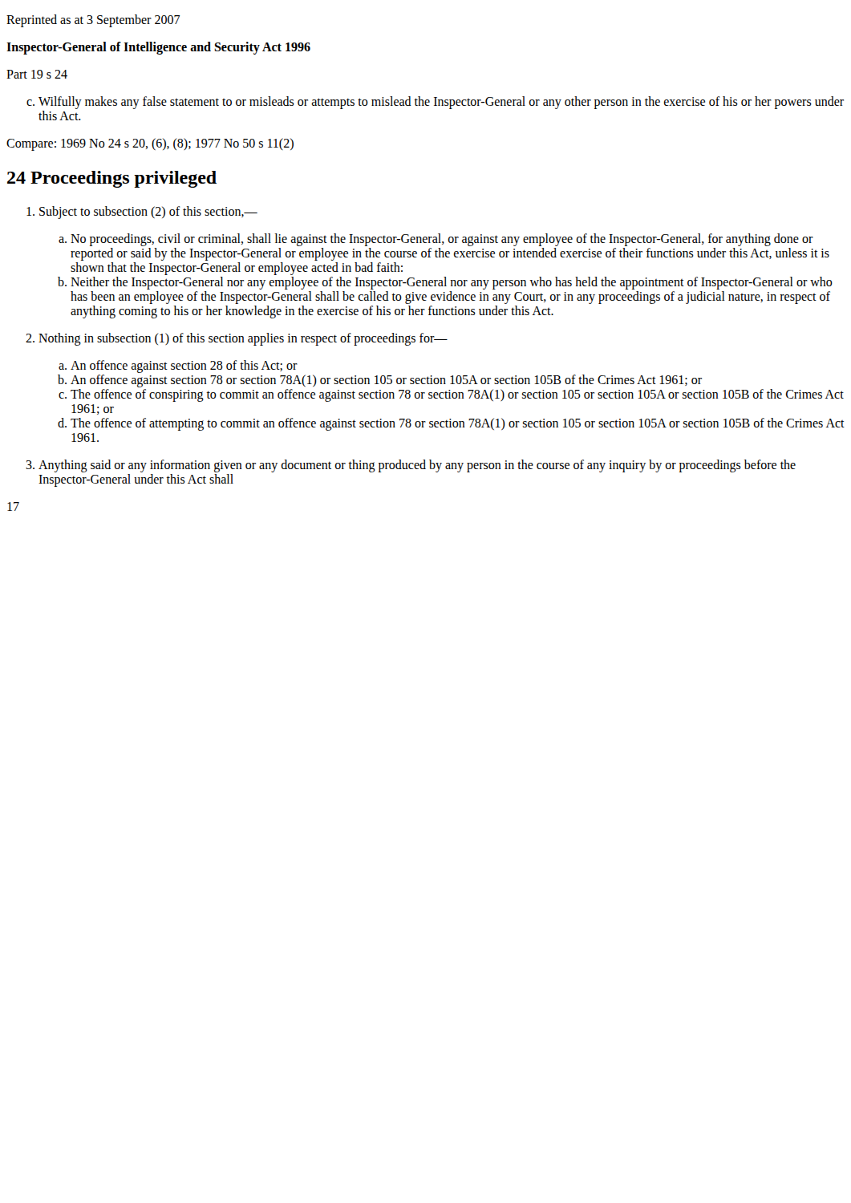Reprinted as at 3 September 2007
Inspector-General of Intelligence and Security Act 1996
Part 19 s 24
Wilfully makes any false statement to or misleads or attempts to mislead the Inspector-General or any other person in the exercise of his or her powers under this Act.
Compare: 1969 No 24 s 20, (6), (8); 1977 No 50 s 11(2)
24 Proceedings privileged
Subject to subsection (2) of this section,—
No proceedings, civil or criminal, shall lie against the Inspector-General, or against any employee of the Inspector-General, for anything done or reported or said by the Inspector-General or employee in the course of the exercise or intended exercise of their functions under this Act, unless it is shown that the Inspector-General or employee acted in bad faith:
Neither the Inspector-General nor any employee of the Inspector-General nor any person who has held the appointment of Inspector-General or who has been an employee of the Inspector-General shall be called to give evidence in any Court, or in any proceedings of a judicial nature, in respect of anything coming to his or her knowledge in the exercise of his or her functions under this Act.
Nothing in subsection (1) of this section applies in respect of proceedings for—
An offence against section 28 of this Act; or
An offence against section 78 or section 78A(1) or section 105 or section 105A or section 105B of the Crimes Act 1961; or
The offence of conspiring to commit an offence against section 78 or section 78A(1) or section 105 or section 105A or section 105B of the Crimes Act 1961; or
The offence of attempting to commit an offence against section 78 or section 78A(1) or section 105 or section 105A or section 105B of the Crimes Act 1961.
Anything said or any information given or any document or thing produced by any person in the course of any inquiry by or proceedings before the Inspector-General under this Act shall
17